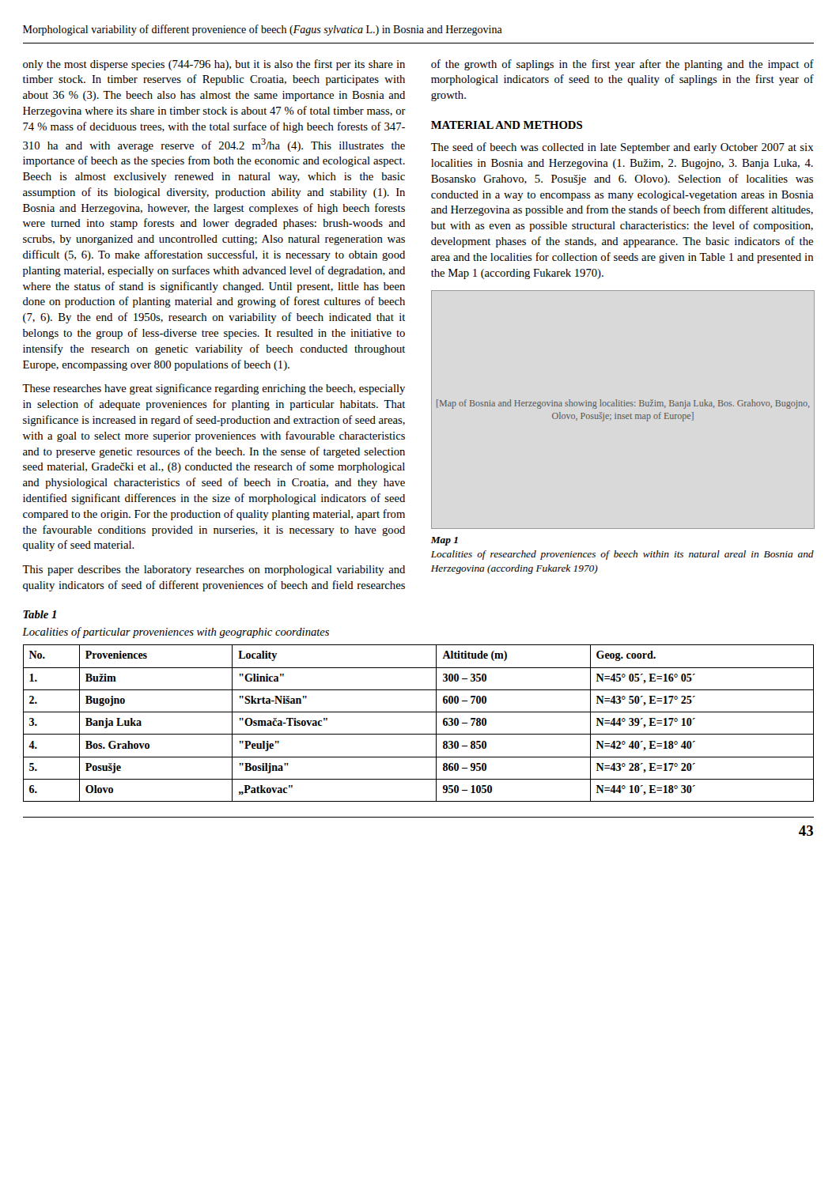Morphological variability of different provenience of beech (Fagus sylvatica L.) in Bosnia and Herzegovina
only the most disperse species (744-796 ha), but it is also the first per its share in timber stock. In timber reserves of Republic Croatia, beech participates with about 36 % (3). The beech also has almost the same importance in Bosnia and Herzegovina where its share in timber stock is about 47 % of total timber mass, or 74 % mass of deciduous trees, with the total surface of high beech forests of 347-310 ha and with average reserve of 204.2 m3/ha (4). This illustrates the importance of beech as the species from both the economic and ecological aspect. Beech is almost exclusively renewed in natural way, which is the basic assumption of its biological diversity, production ability and stability (1). In Bosnia and Herzegovina, however, the largest complexes of high beech forests were turned into stamp forests and lower degraded phases: brush-woods and scrubs, by unorganized and uncontrolled cutting; Also natural regeneration was difficult (5, 6). To make afforestation successful, it is necessary to obtain good planting material, especially on surfaces whith advanced level of degradation, and where the status of stand is significantly changed. Until present, little has been done on production of planting material and growing of forest cultures of beech (7, 6). By the end of 1950s, research on variability of beech indicated that it belongs to the group of less-diverse tree species. It resulted in the initiative to intensify the research on genetic variability of beech conducted throughout Europe, encompassing over 800 populations of beech (1).
These researches have great significance regarding enriching the beech, especially in selection of adequate proveniences for planting in particular habitats. That significance is increased in regard of seed-production and extraction of seed areas, with a goal to select more superior proveniences with favourable characteristics and to preserve genetic resources of the beech. In the sense of targeted selection seed material, Gradečki et al., (8) conducted the research of some morphological and physiological characteristics of seed of beech in Croatia, and they have identified significant differences in the size of morphological indicators of seed compared to the origin. For the production of quality planting material, apart from the favourable conditions provided in nurseries, it is necessary to have good quality of seed material.
This paper describes the laboratory researches on morphological variability and quality indicators of seed of different proveniences of beech and field researches of the growth of saplings in the first year after the planting and the impact of morphological indicators of seed to the quality of saplings in the first year of growth.
Material and methods
The seed of beech was collected in late September and early October 2007 at six localities in Bosnia and Herzegovina (1. Bužim, 2. Bugojno, 3. Banja Luka, 4. Bosansko Grahovo, 5. Posušje and 6. Olovo). Selection of localities was conducted in a way to encompass as many ecological-vegetation areas in Bosnia and Herzegovina as possible and from the stands of beech from different altitudes, but with as even as possible structural characteristics: the level of composition, development phases of the stands, and appearance. The basic indicators of the area and the localities for collection of seeds are given in Table 1 and presented in the Map 1 (according Fukarek 1970).
[Map of Bosnia and Herzegovina showing localities: Bužim, Banja Luka, Bos. Grahovo, Bugojno, Olovo, Posušje; inset map of Europe]
Map 1 Localities of researched proveniences of beech within its natural areal in Bosnia and Herzegovina (according Fukarek 1970)
Table 1
Localities of particular proveniences with geographic coordinates
| No. | Proveniences | Locality | Altititude (m) | Geog. coord. |
| --- | --- | --- | --- | --- |
| 1. | Bužim | "Glinica" | 300 – 350 | N=45° 05´, E=16° 05´ |
| 2. | Bugojno | "Skrta-Nišan" | 600 – 700 | N=43° 50´, E=17° 25´ |
| 3. | Banja Luka | "Osmača-Tisovac" | 630 – 780 | N=44° 39´, E=17° 10´ |
| 4. | Bos. Grahovo | "Peulje" | 830 – 850 | N=42° 40´, E=18° 40´ |
| 5. | Posušje | "Bosiljna" | 860 – 950 | N=43° 28´, E=17° 20´ |
| 6. | Olovo | „Patkovac" | 950 – 1050 | N=44° 10´, E=18° 30´ |
43